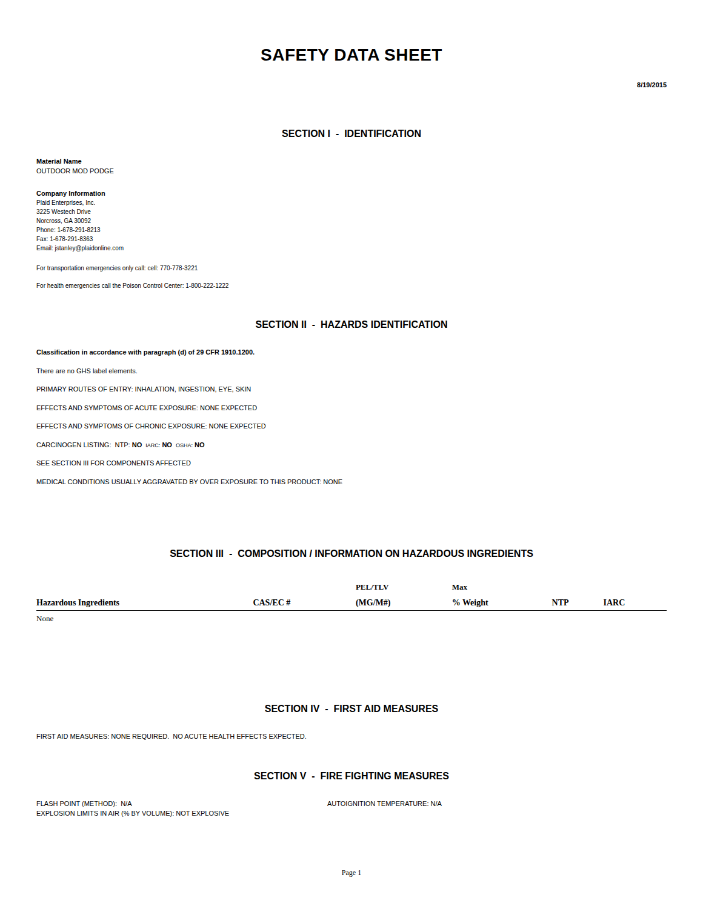SAFETY DATA SHEET
8/19/2015
SECTION I - IDENTIFICATION
Material Name
OUTDOOR MOD PODGE
Company Information
Plaid Enterprises, Inc.
3225 Westech Drive
Norcross, GA 30092
Phone: 1-678-291-8213
Fax: 1-678-291-8363
Email: jstanley@plaidonline.com
For transportation emergencies only call: cell: 770-778-3221
For health emergencies call the Poison Control Center: 1-800-222-1222
SECTION II - HAZARDS IDENTIFICATION
Classification in accordance with paragraph (d) of 29 CFR 1910.1200.
There are no GHS label elements.
PRIMARY ROUTES OF ENTRY: INHALATION, INGESTION, EYE, SKIN
EFFECTS AND SYMPTOMS OF ACUTE EXPOSURE: NONE EXPECTED
EFFECTS AND SYMPTOMS OF CHRONIC EXPOSURE: NONE EXPECTED
CARCINOGEN LISTING: NTP: NO IARC: NO OSHA: NO
SEE SECTION III FOR COMPONENTS AFFECTED
MEDICAL CONDITIONS USUALLY AGGRAVATED BY OVER EXPOSURE TO THIS PRODUCT: NONE
SECTION III - COMPOSITION / INFORMATION ON HAZARDOUS INGREDIENTS
| | | PEL/TLV | Max | | |
| Hazardous Ingredients | CAS/EC # | (MG/M#) | % Weight | NTP | IARC |
| None | | | | | |
SECTION IV - FIRST AID MEASURES
FIRST AID MEASURES: NONE REQUIRED. NO ACUTE HEALTH EFFECTS EXPECTED.
SECTION V - FIRE FIGHTING MEASURES
FLASH POINT (METHOD): N/A AUTOIGNITION TEMPERATURE: N/A
EXPLOSION LIMITS IN AIR (% BY VOLUME): NOT EXPLOSIVE
Page 1